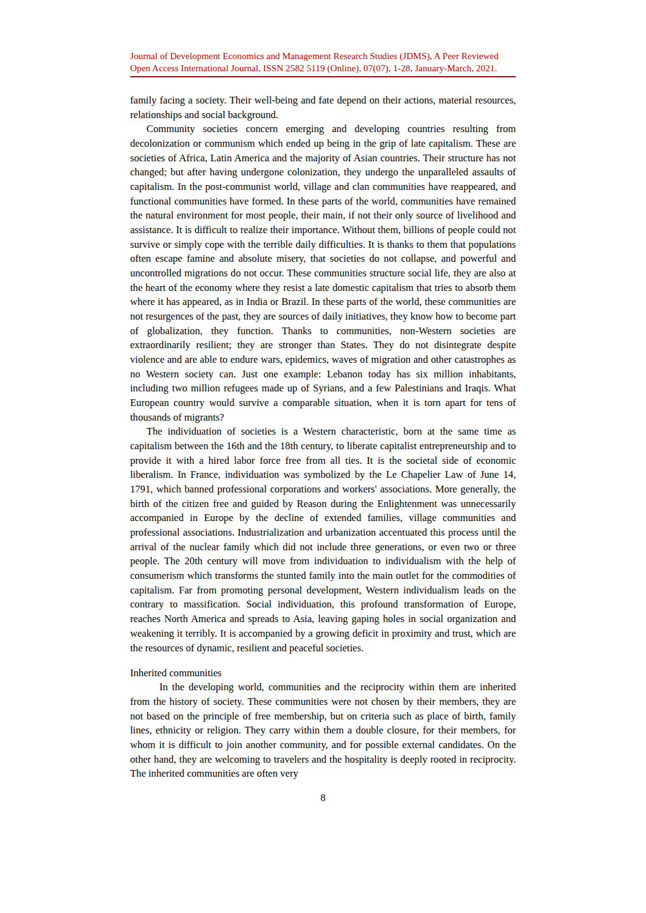Journal of Development Economics and Management Research Studies (JDMS), A Peer Reviewed
Open Access International Journal, ISSN 2582 5119 (Online), 07(07), 1-28, January-March, 2021.
family facing a society. Their well-being and fate depend on their actions, material resources, relationships and social background.
Community societies concern emerging and developing countries resulting from decolonization or communism which ended up being in the grip of late capitalism. These are societies of Africa, Latin America and the majority of Asian countries. Their structure has not changed; but after having undergone colonization, they undergo the unparalleled assaults of capitalism. In the post-communist world, village and clan communities have reappeared, and functional communities have formed. In these parts of the world, communities have remained the natural environment for most people, their main, if not their only source of livelihood and assistance. It is difficult to realize their importance. Without them, billions of people could not survive or simply cope with the terrible daily difficulties. It is thanks to them that populations often escape famine and absolute misery, that societies do not collapse, and powerful and uncontrolled migrations do not occur. These communities structure social life, they are also at the heart of the economy where they resist a late domestic capitalism that tries to absorb them where it has appeared, as in India or Brazil. In these parts of the world, these communities are not resurgences of the past, they are sources of daily initiatives, they know how to become part of globalization, they function. Thanks to communities, non-Western societies are extraordinarily resilient; they are stronger than States. They do not disintegrate despite violence and are able to endure wars, epidemics, waves of migration and other catastrophes as no Western society can. Just one example: Lebanon today has six million inhabitants, including two million refugees made up of Syrians, and a few Palestinians and Iraqis. What European country would survive a comparable situation, when it is torn apart for tens of thousands of migrants?
The individuation of societies is a Western characteristic, born at the same time as capitalism between the 16th and the 18th century, to liberate capitalist entrepreneurship and to provide it with a hired labor force free from all ties. It is the societal side of economic liberalism. In France, individuation was symbolized by the Le Chapelier Law of June 14, 1791, which banned professional corporations and workers' associations. More generally, the birth of the citizen free and guided by Reason during the Enlightenment was unnecessarily accompanied in Europe by the decline of extended families, village communities and professional associations. Industrialization and urbanization accentuated this process until the arrival of the nuclear family which did not include three generations, or even two or three people. The 20th century will move from individuation to individualism with the help of consumerism which transforms the stunted family into the main outlet for the commodities of capitalism. Far from promoting personal development, Western individualism leads on the contrary to massification. Social individuation, this profound transformation of Europe, reaches North America and spreads to Asia, leaving gaping holes in social organization and weakening it terribly. It is accompanied by a growing deficit in proximity and trust, which are the resources of dynamic, resilient and peaceful societies.
Inherited communities
In the developing world, communities and the reciprocity within them are inherited from the history of society. These communities were not chosen by their members, they are not based on the principle of free membership, but on criteria such as place of birth, family lines, ethnicity or religion. They carry within them a double closure, for their members, for whom it is difficult to join another community, and for possible external candidates. On the other hand, they are welcoming to travelers and the hospitality is deeply rooted in reciprocity. The inherited communities are often very
8